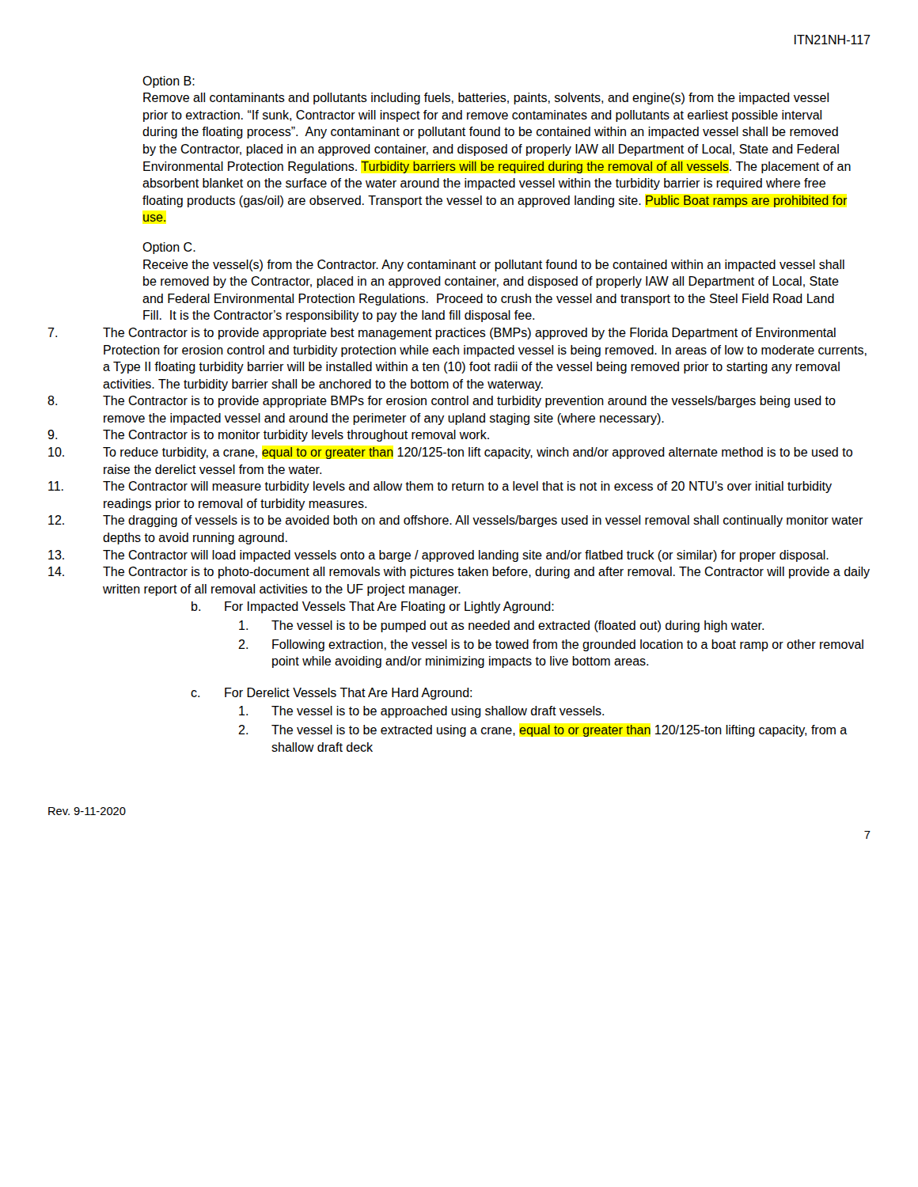ITN21NH-117
Option B:
Remove all contaminants and pollutants including fuels, batteries, paints, solvents, and engine(s) from the impacted vessel prior to extraction. “If sunk, Contractor will inspect for and remove contaminates and pollutants at earliest possible interval during the floating process”. Any contaminant or pollutant found to be contained within an impacted vessel shall be removed by the Contractor, placed in an approved container, and disposed of properly IAW all Department of Local, State and Federal Environmental Protection Regulations. Turbidity barriers will be required during the removal of all vessels. The placement of an absorbent blanket on the surface of the water around the impacted vessel within the turbidity barrier is required where free floating products (gas/oil) are observed. Transport the vessel to an approved landing site. Public Boat ramps are prohibited for use.
Option C.
Receive the vessel(s) from the Contractor. Any contaminant or pollutant found to be contained within an impacted vessel shall be removed by the Contractor, placed in an approved container, and disposed of properly IAW all Department of Local, State and Federal Environmental Protection Regulations. Proceed to crush the vessel and transport to the Steel Field Road Land Fill. It is the Contractor’s responsibility to pay the land fill disposal fee.
| 7. | The Contractor is to provide appropriate best management practices (BMPs) approved by the Florida Department of Environmental Protection for erosion control and turbidity protection while each impacted vessel is being removed. In areas of low to moderate currents, a Type II floating turbidity barrier will be installed within a ten (10) foot radii of the vessel being removed prior to starting any removal activities. The turbidity barrier shall be anchored to the bottom of the waterway. |
| 8. | The Contractor is to provide appropriate BMPs for erosion control and turbidity prevention around the vessels/barges being used to remove the impacted vessel and around the perimeter of any upland staging site (where necessary). |
| 9. | The Contractor is to monitor turbidity levels throughout removal work. |
| 10. | To reduce turbidity, a crane, equal to or greater than 120/125-ton lift capacity, winch and/or approved alternate method is to be used to raise the derelict vessel from the water. |
| 11. | The Contractor will measure turbidity levels and allow them to return to a level that is not in excess of 20 NTU’s over initial turbidity readings prior to removal of turbidity measures. |
| 12. | The dragging of vessels is to be avoided both on and offshore. All vessels/barges used in vessel removal shall continually monitor water depths to avoid running aground. |
| 13. | The Contractor will load impacted vessels onto a barge / approved landing site and/or flatbed truck (or similar) for proper disposal. |
| 14. | The Contractor is to photo-document all removals with pictures taken before, during and after removal. The Contractor will provide a daily written report of all removal activities to the UF project manager. |
| b. | For Impacted Vessels That Are Floating or Lightly Aground: |
| 1. | The vessel is to be pumped out as needed and extracted (floated out) during high water. |
| 2. | Following extraction, the vessel is to be towed from the grounded location to a boat ramp or other removal point while avoiding and/or minimizing impacts to live bottom areas. |
| c. | For Derelict Vessels That Are Hard Aground: |
| 1. | The vessel is to be approached using shallow draft vessels. |
| 2. | The vessel is to be extracted using a crane, equal to or greater than 120/125-ton lifting capacity, from a shallow draft deck |
Rev. 9-11-2020
7